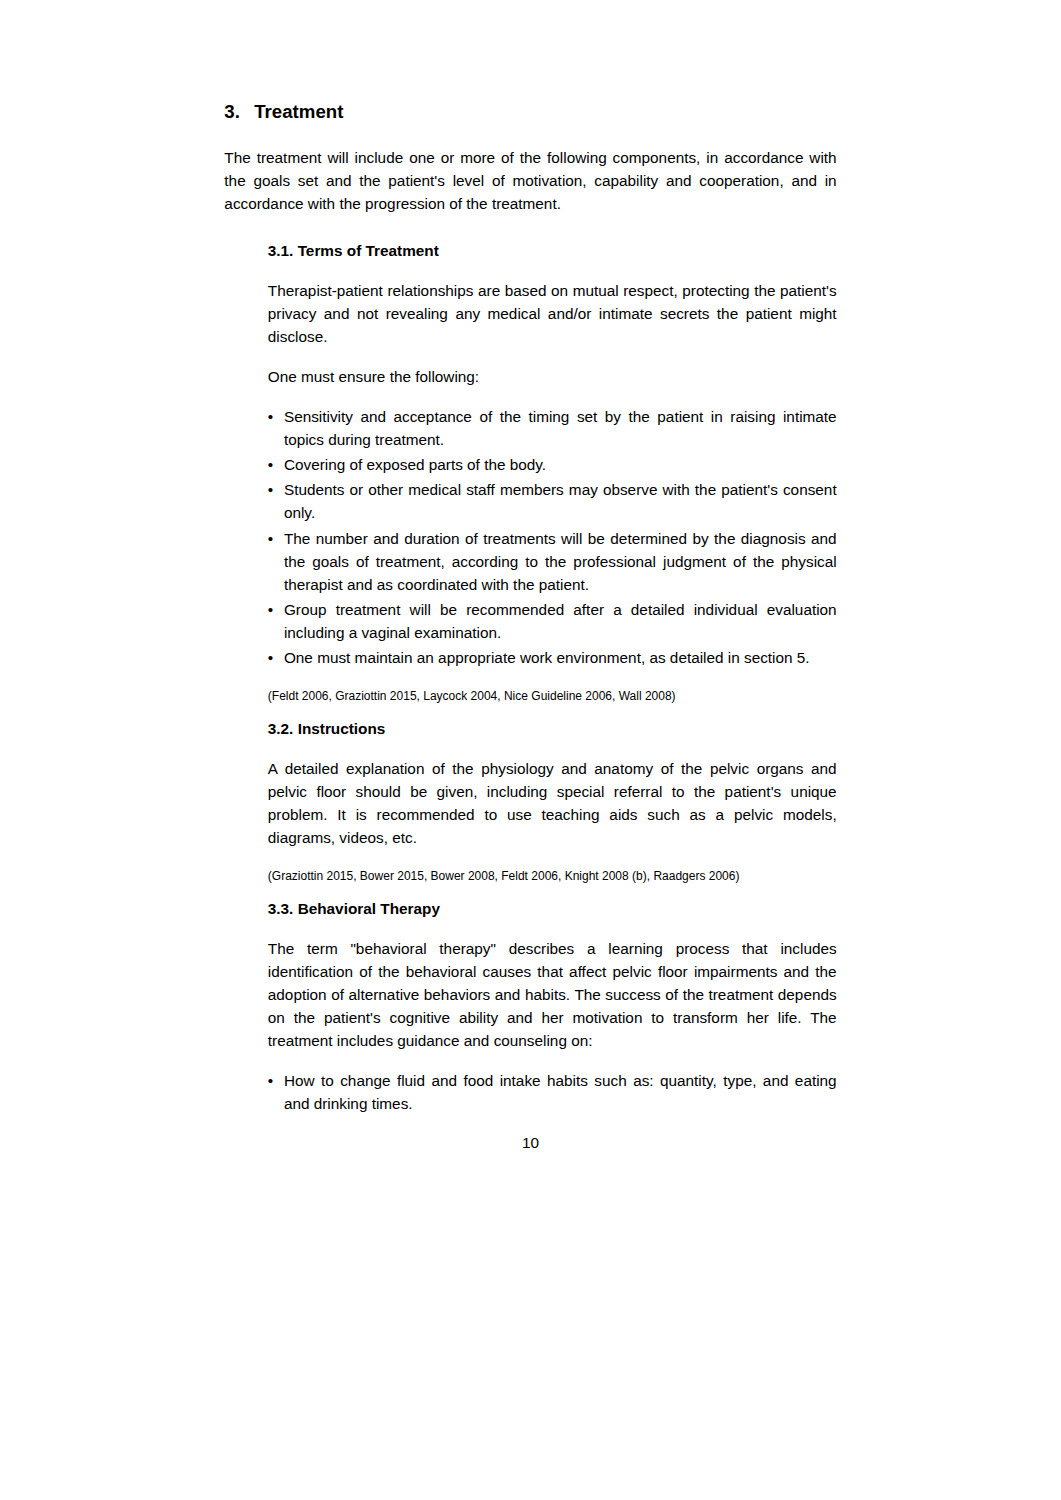3. Treatment
The treatment will include one or more of the following components, in accordance with the goals set and the patient's level of motivation, capability and cooperation, and in accordance with the progression of the treatment.
3.1. Terms of Treatment
Therapist-patient relationships are based on mutual respect, protecting the patient's privacy and not revealing any medical and/or intimate secrets the patient might disclose.
One must ensure the following:
Sensitivity and acceptance of the timing set by the patient in raising intimate topics during treatment.
Covering of exposed parts of the body.
Students or other medical staff members may observe with the patient's consent only.
The number and duration of treatments will be determined by the diagnosis and the goals of treatment, according to the professional judgment of the physical therapist and as coordinated with the patient.
Group treatment will be recommended after a detailed individual evaluation including a vaginal examination.
One must maintain an appropriate work environment, as detailed in section 5.
(Feldt 2006, Graziottin 2015, Laycock 2004, Nice Guideline 2006, Wall 2008)
3.2. Instructions
A detailed explanation of the physiology and anatomy of the pelvic organs and pelvic floor should be given, including special referral to the patient's unique problem. It is recommended to use teaching aids such as a pelvic models, diagrams, videos, etc.
(Graziottin 2015, Bower 2015, Bower 2008, Feldt 2006, Knight 2008 (b), Raadgers 2006)
3.3. Behavioral Therapy
The term "behavioral therapy" describes a learning process that includes identification of the behavioral causes that affect pelvic floor impairments and the adoption of alternative behaviors and habits. The success of the treatment depends on the patient's cognitive ability and her motivation to transform her life. The treatment includes guidance and counseling on:
How to change fluid and food intake habits such as: quantity, type, and eating and drinking times.
10